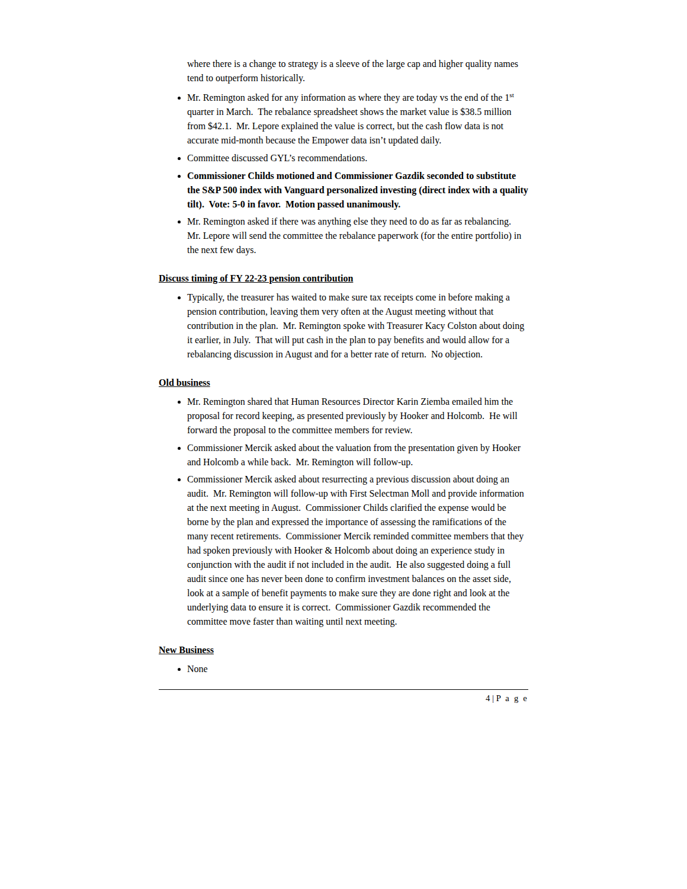where there is a change to strategy is a sleeve of the large cap and higher quality names tend to outperform historically.
Mr. Remington asked for any information as where they are today vs the end of the 1st quarter in March. The rebalance spreadsheet shows the market value is $38.5 million from $42.1. Mr. Lepore explained the value is correct, but the cash flow data is not accurate mid-month because the Empower data isn’t updated daily.
Committee discussed GYL’s recommendations.
Commissioner Childs motioned and Commissioner Gazdik seconded to substitute the S&P 500 index with Vanguard personalized investing (direct index with a quality tilt). Vote: 5-0 in favor. Motion passed unanimously.
Mr. Remington asked if there was anything else they need to do as far as rebalancing. Mr. Lepore will send the committee the rebalance paperwork (for the entire portfolio) in the next few days.
Discuss timing of FY 22-23 pension contribution
Typically, the treasurer has waited to make sure tax receipts come in before making a pension contribution, leaving them very often at the August meeting without that contribution in the plan. Mr. Remington spoke with Treasurer Kacy Colston about doing it earlier, in July. That will put cash in the plan to pay benefits and would allow for a rebalancing discussion in August and for a better rate of return. No objection.
Old business
Mr. Remington shared that Human Resources Director Karin Ziemba emailed him the proposal for record keeping, as presented previously by Hooker and Holcomb. He will forward the proposal to the committee members for review.
Commissioner Mercik asked about the valuation from the presentation given by Hooker and Holcomb a while back. Mr. Remington will follow-up.
Commissioner Mercik asked about resurrecting a previous discussion about doing an audit. Mr. Remington will follow-up with First Selectman Moll and provide information at the next meeting in August. Commissioner Childs clarified the expense would be borne by the plan and expressed the importance of assessing the ramifications of the many recent retirements. Commissioner Mercik reminded committee members that they had spoken previously with Hooker & Holcomb about doing an experience study in conjunction with the audit if not included in the audit. He also suggested doing a full audit since one has never been done to confirm investment balances on the asset side, look at a sample of benefit payments to make sure they are done right and look at the underlying data to ensure it is correct. Commissioner Gazdik recommended the committee move faster than waiting until next meeting.
New Business
None
4 | P a g e